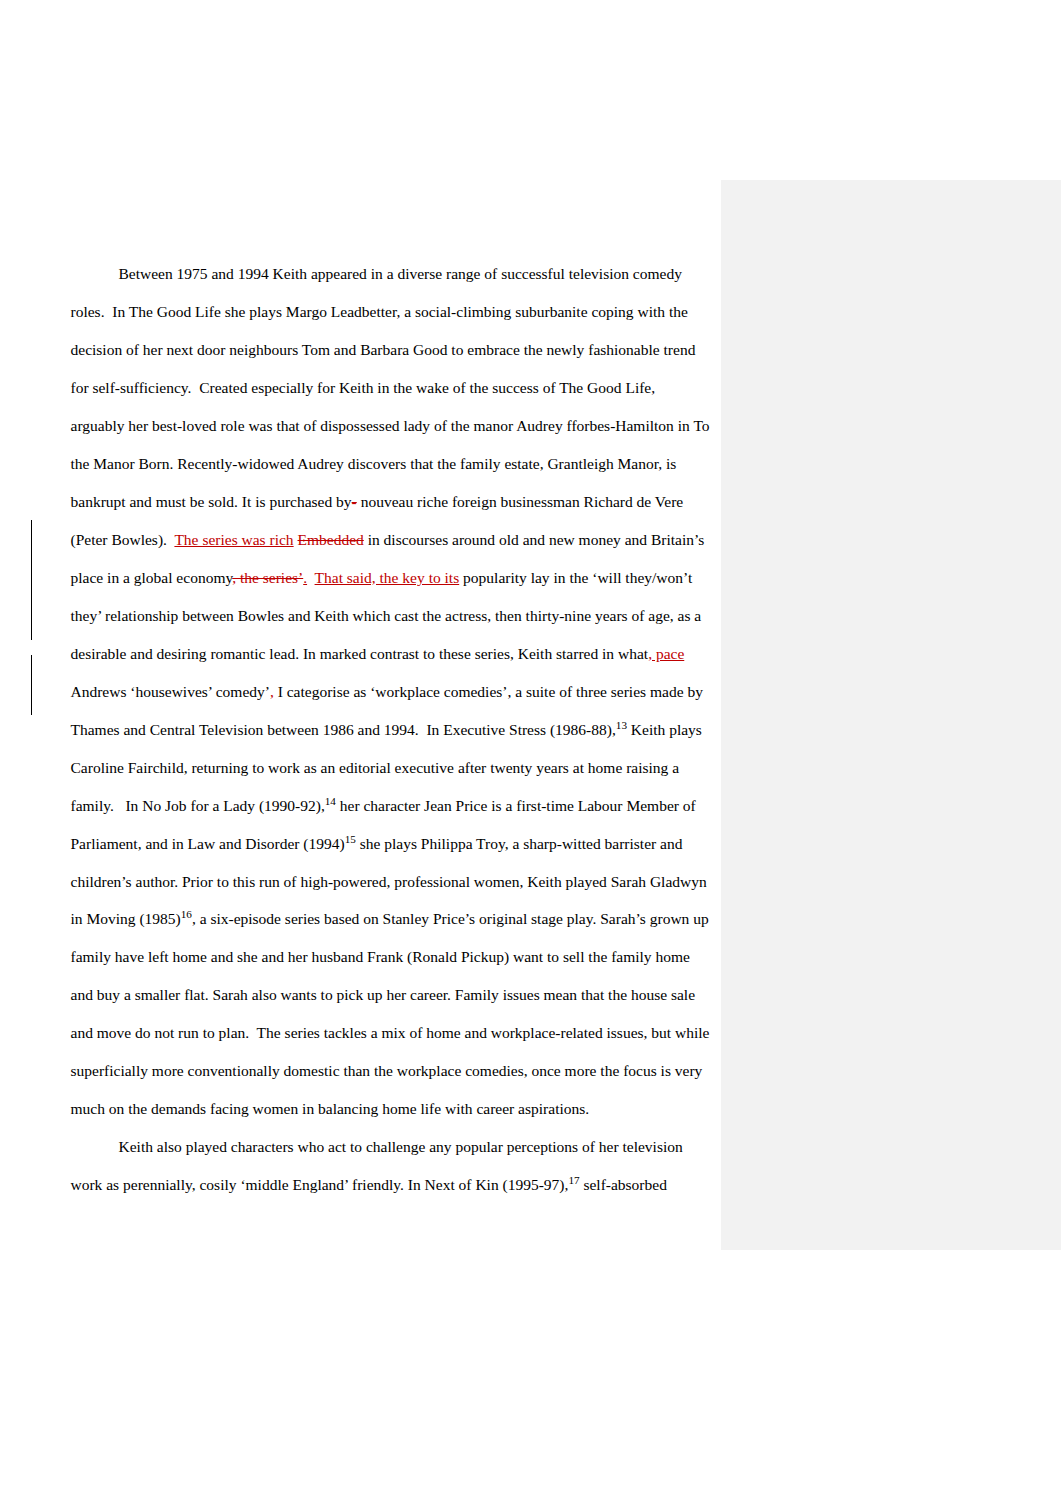Between 1975 and 1994 Keith appeared in a diverse range of successful television comedy roles. In The Good Life she plays Margo Leadbetter, a social-climbing suburbanite coping with the decision of her next door neighbours Tom and Barbara Good to embrace the newly fashionable trend for self-sufficiency. Created especially for Keith in the wake of the success of The Good Life, arguably her best-loved role was that of dispossessed lady of the manor Audrey fforbes-Hamilton in To the Manor Born. Recently-widowed Audrey discovers that the family estate, Grantleigh Manor, is bankrupt and must be sold. It is purchased by- nouveau riche foreign businessman Richard de Vere (Peter Bowles). The series was rich Embedded in discourses around old and new money and Britain’s place in a global economy, the series’. That said, the key to its popularity lay in the ‘will they/won’t they’ relationship between Bowles and Keith which cast the actress, then thirty-nine years of age, as a desirable and desiring romantic lead. In marked contrast to these series, Keith starred in what, pace Andrews ‘housewives’ comedy’, I categorise as ‘workplace comedies’, a suite of three series made by Thames and Central Television between 1986 and 1994. In Executive Stress (1986-88),13 Keith plays Caroline Fairchild, returning to work as an editorial executive after twenty years at home raising a family. In No Job for a Lady (1990-92),14 her character Jean Price is a first-time Labour Member of Parliament, and in Law and Disorder (1994)15 she plays Philippa Troy, a sharp-witted barrister and children’s author. Prior to this run of high-powered, professional women, Keith played Sarah Gladwyn in Moving (1985)16, a six-episode series based on Stanley Price’s original stage play. Sarah’s grown up family have left home and she and her husband Frank (Ronald Pickup) want to sell the family home and buy a smaller flat. Sarah also wants to pick up her career. Family issues mean that the house sale and move do not run to plan. The series tackles a mix of home and workplace-related issues, but while superficially more conventionally domestic than the workplace comedies, once more the focus is very much on the demands facing women in balancing home life with career aspirations.
Keith also played characters who act to challenge any popular perceptions of her television work as perennially, cosily ‘middle England’ friendly. In Next of Kin (1995-97),17 self-absorbed